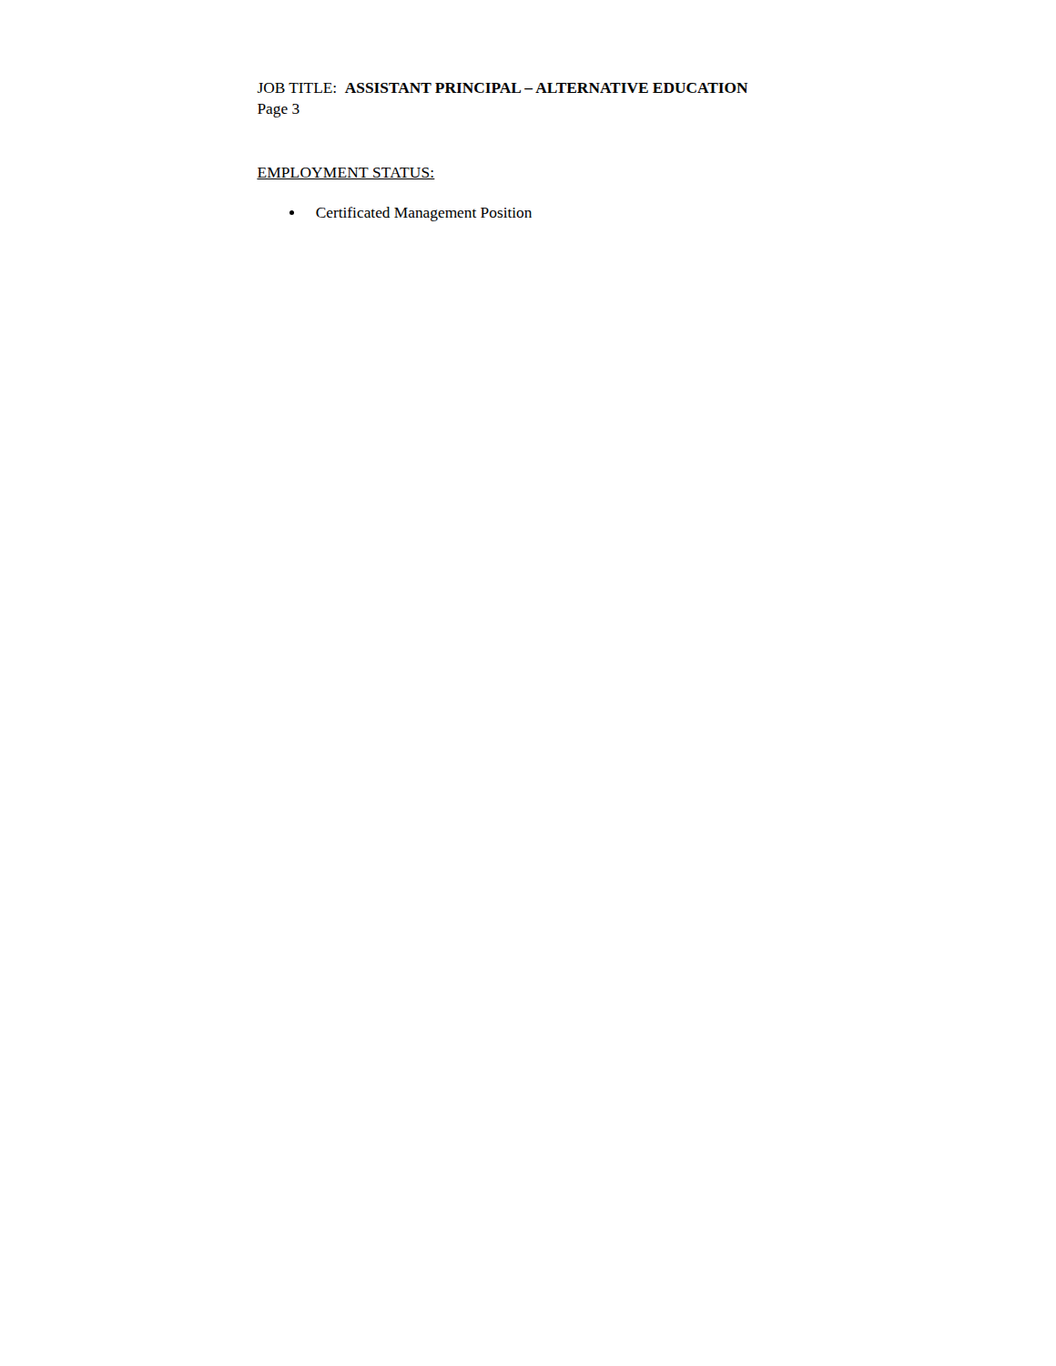JOB TITLE: ASSISTANT PRINCIPAL – ALTERNATIVE EDUCATION
Page 3
EMPLOYMENT STATUS:
Certificated Management Position